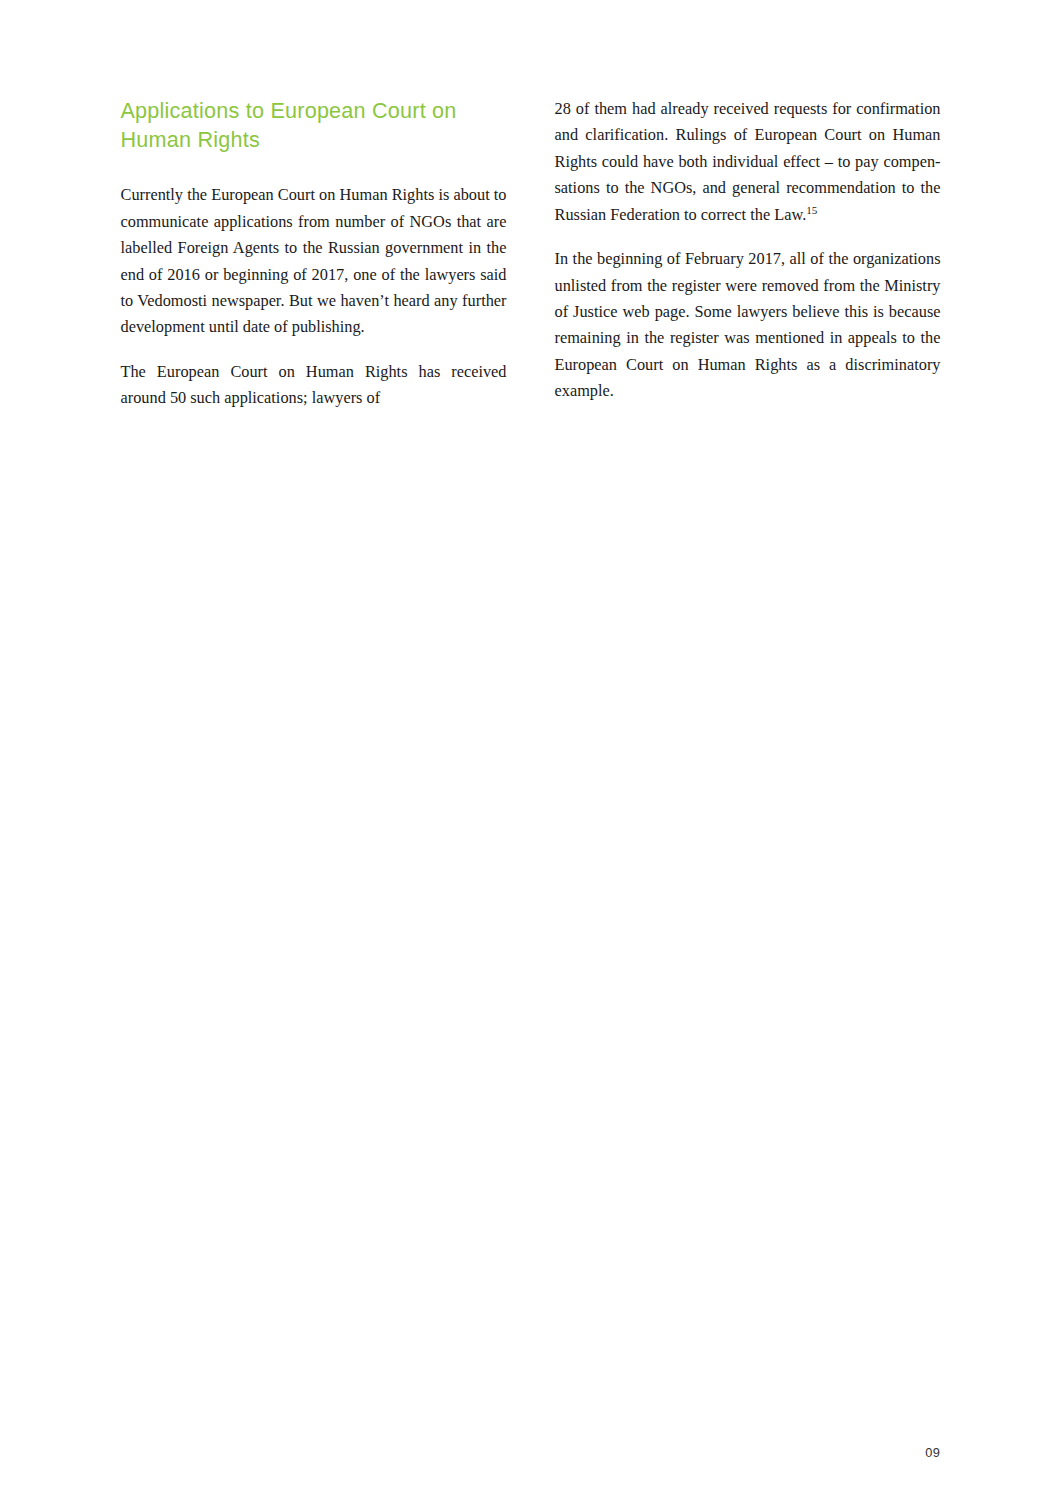Applications to European Court on Human Rights
Currently the European Court on Human Rights is about to communicate applications from number of NGOs that are labelled Foreign Agents to the Russian government in the end of 2016 or beginning of 2017, one of the lawyers said to Vedomosti newspaper. But we haven’t heard any further development until date of publishing.
The European Court on Human Rights has received around 50 such applications; lawyers of
28 of them had already received requests for confirmation and clarification. Rulings of European Court on Human Rights could have both individual effect – to pay compensations to the NGOs, and general recommendation to the Russian Federation to correct the Law.15
In the beginning of February 2017, all of the organizations unlisted from the register were removed from the Ministry of Justice web page. Some lawyers believe this is because remaining in the register was mentioned in appeals to the European Court on Human Rights as a discriminatory example.
09